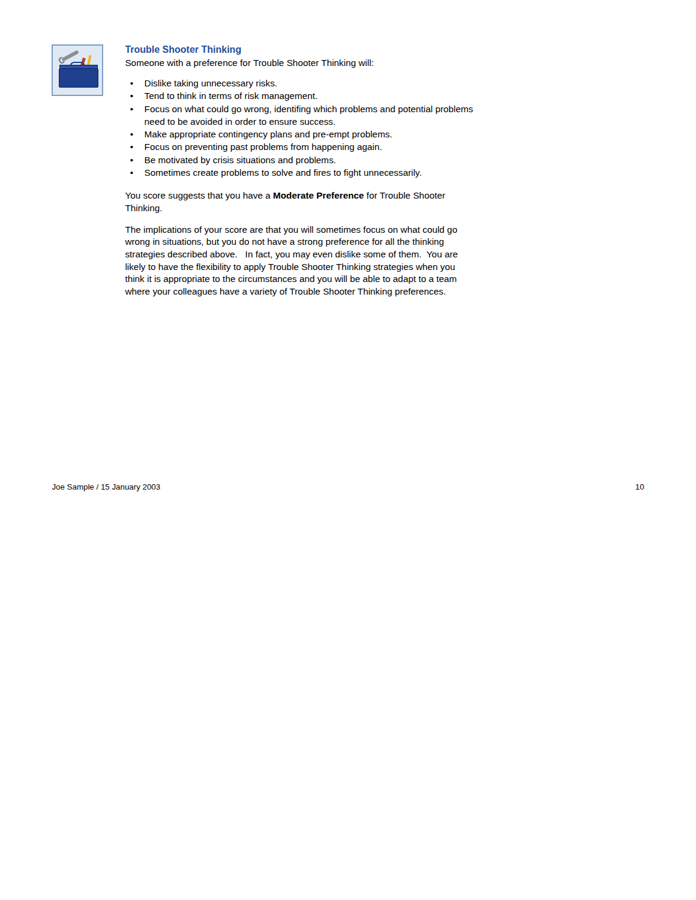Trouble Shooter Thinking
Someone with a preference for Trouble Shooter Thinking will:
Dislike taking unnecessary risks.
Tend to think in terms of risk management.
Focus on what could go wrong, identifing which problems and potential problems need to be avoided in order to ensure success.
Make appropriate contingency plans and pre-empt problems.
Focus on preventing past problems from happening again.
Be motivated by crisis situations and problems.
Sometimes create problems to solve and fires to fight unnecessarily.
You score suggests that you have a Moderate Preference for Trouble Shooter Thinking.
The implications of your score are that you will sometimes focus on what could go wrong in situations, but you do not have a strong preference for all the thinking strategies described above. In fact, you may even dislike some of them. You are likely to have the flexibility to apply Trouble Shooter Thinking strategies when you think it is appropriate to the circumstances and you will be able to adapt to a team where your colleagues have a variety of Trouble Shooter Thinking preferences.
Joe Sample / 15 January 2003 10